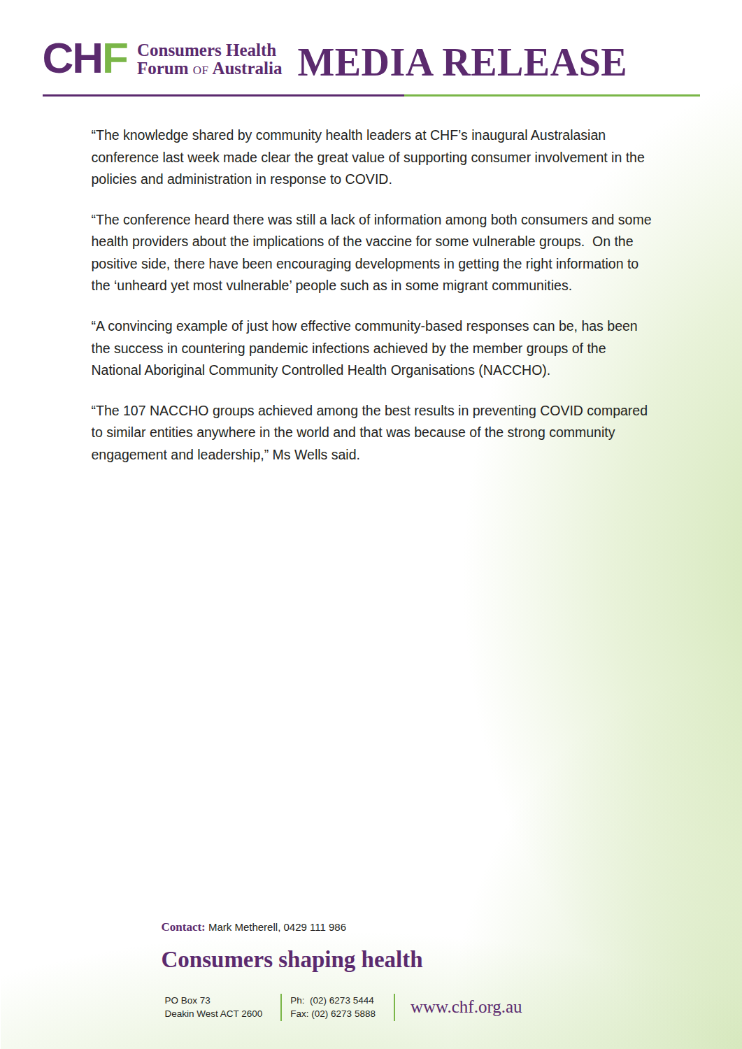CHF Consumers Health Forum of Australia
MEDIA RELEASE
“The knowledge shared by community health leaders at CHF’s inaugural Australasian conference last week made clear the great value of supporting consumer involvement in the policies and administration in response to COVID.
“The conference heard there was still a lack of information among both consumers and some health providers about the implications of the vaccine for some vulnerable groups. On the positive side, there have been encouraging developments in getting the right information to the ‘unheard yet most vulnerable’ people such as in some migrant communities.
“A convincing example of just how effective community-based responses can be, has been the success in countering pandemic infections achieved by the member groups of the National Aboriginal Community Controlled Health Organisations (NACCHO).
“The 107 NACCHO groups achieved among the best results in preventing COVID compared to similar entities anywhere in the world and that was because of the strong community engagement and leadership,” Ms Wells said.
Contact: Mark Metherell, 0429 111 986
Consumers shaping health
PO Box 73
Deakin West ACT 2600
Ph: (02) 6273 5444
Fax: (02) 6273 5888
www.chf.org.au